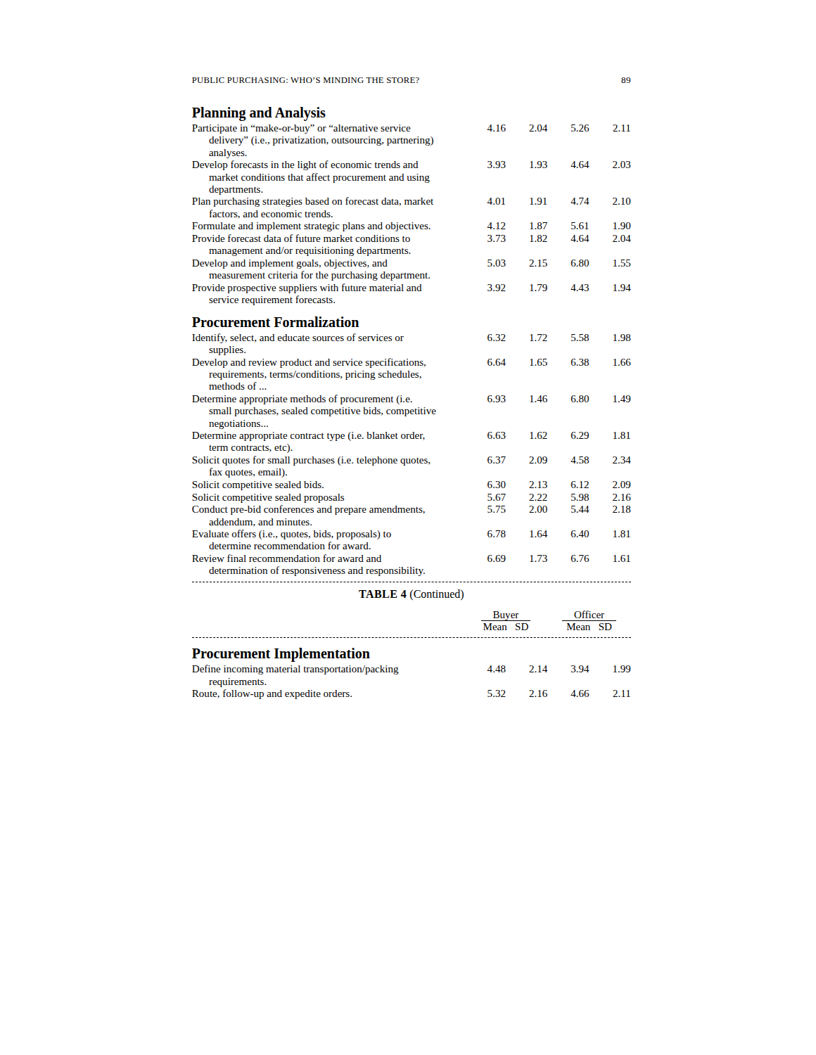Public Purchasing: Who’s Minding the Store? 89
Planning and Analysis
| Participate in “make-or-buy” or “alternative service delivery” (i.e., privatization, outsourcing, partnering) analyses. | 4.16 | 2.04 | 5.26 | 2.11 |
| Develop forecasts in the light of economic trends and market conditions that affect procurement and using departments. | 3.93 | 1.93 | 4.64 | 2.03 |
| Plan purchasing strategies based on forecast data, market factors, and economic trends. | 4.01 | 1.91 | 4.74 | 2.10 |
| Formulate and implement strategic plans and objectives. | 4.12 | 1.87 | 5.61 | 1.90 |
| Provide forecast data of future market conditions to management and/or requisitioning departments. | 3.73 | 1.82 | 4.64 | 2.04 |
| Develop and implement goals, objectives, and measurement criteria for the purchasing department. | 5.03 | 2.15 | 6.80 | 1.55 |
| Provide prospective suppliers with future material and service requirement forecasts. | 3.92 | 1.79 | 4.43 | 1.94 |
Procurement Formalization
| Identify, select, and educate sources of services or supplies. | 6.32 | 1.72 | 5.58 | 1.98 |
| Develop and review product and service specifications, requirements, terms/conditions, pricing schedules, methods of ... | 6.64 | 1.65 | 6.38 | 1.66 |
| Determine appropriate methods of procurement (i.e. small purchases, sealed competitive bids, competitive negotiations... | 6.93 | 1.46 | 6.80 | 1.49 |
| Determine appropriate contract type (i.e. blanket order, term contracts, etc). | 6.63 | 1.62 | 6.29 | 1.81 |
| Solicit quotes for small purchases (i.e. telephone quotes, fax quotes, email). | 6.37 | 2.09 | 4.58 | 2.34 |
| Solicit competitive sealed bids. | 6.30 | 2.13 | 6.12 | 2.09 |
| Solicit competitive sealed proposals | 5.67 | 2.22 | 5.98 | 2.16 |
| Conduct pre-bid conferences and prepare amendments, addendum, and minutes. | 5.75 | 2.00 | 5.44 | 2.18 |
| Evaluate offers (i.e., quotes, bids, proposals) to determine recommendation for award. | 6.78 | 1.64 | 6.40 | 1.81 |
| Review final recommendation for award and determination of responsiveness and responsibility. | 6.69 | 1.73 | 6.76 | 1.61 |
TABLE 4 (Continued)
| | Buyer | Officer |
| | Mean SD | Mean SD |
Procurement Implementation
| Define incoming material transportation/packing requirements. | 4.48 | 2.14 | 3.94 | 1.99 |
| Route, follow-up and expedite orders. | 5.32 | 2.16 | 4.66 | 2.11 |